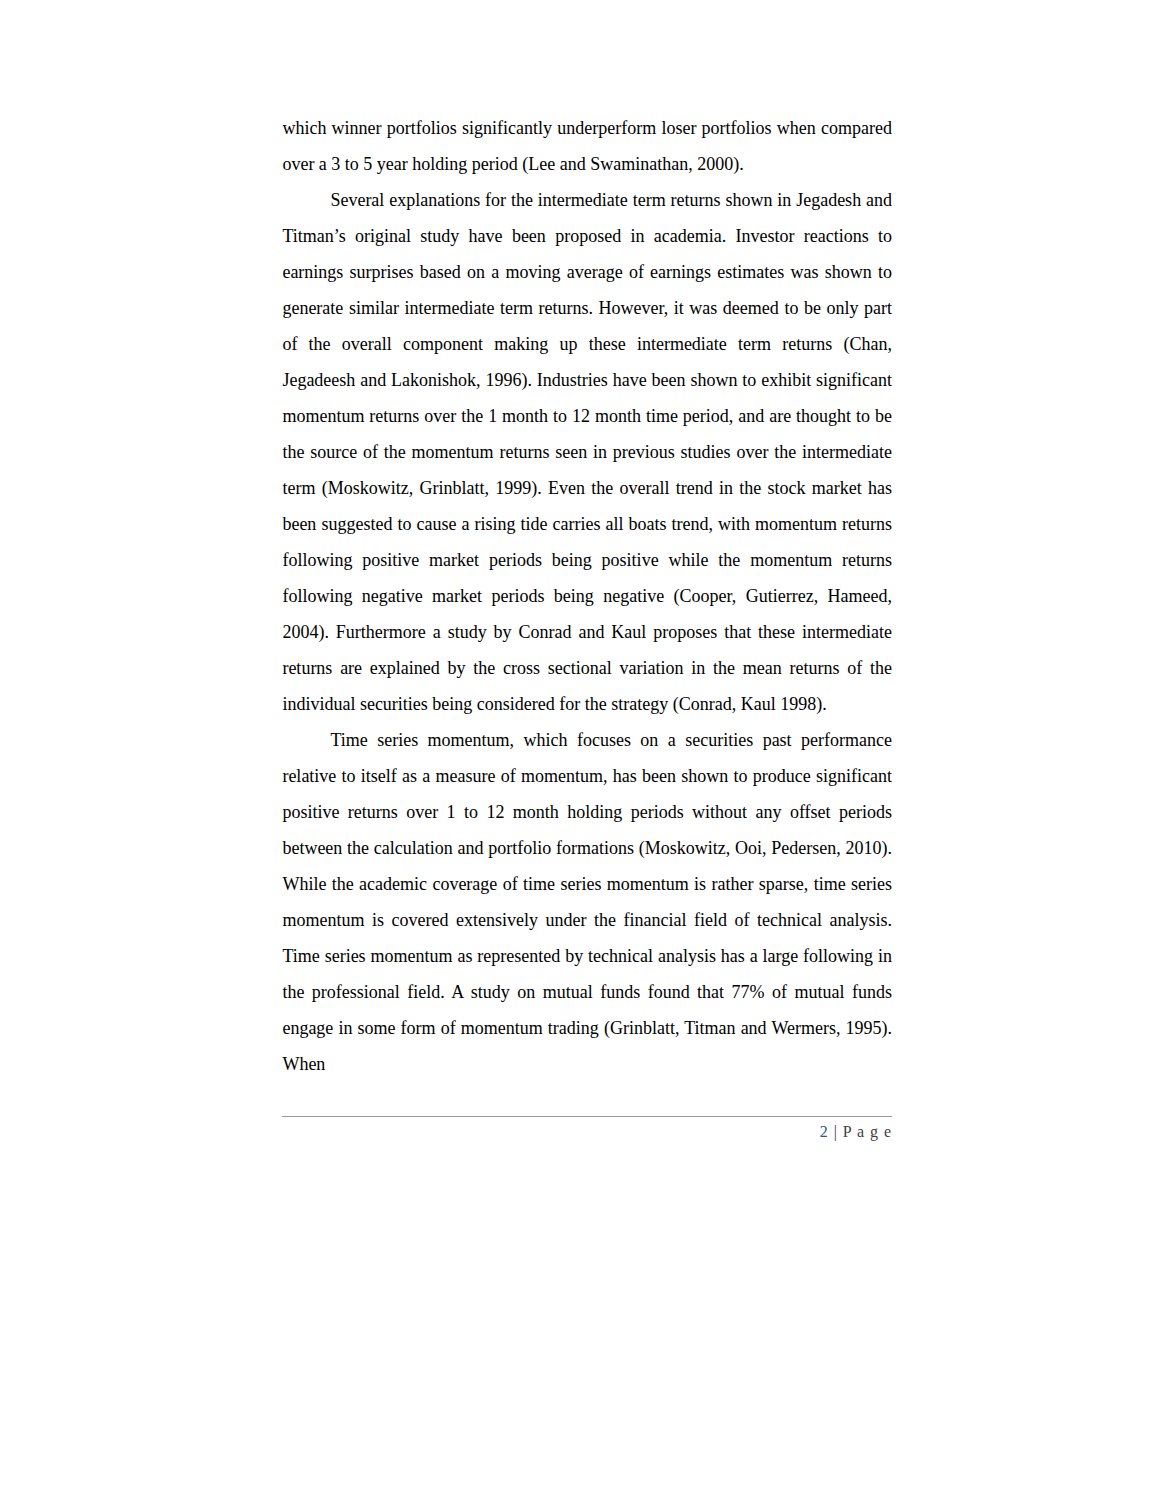which winner portfolios significantly underperform loser portfolios when compared over a 3 to 5 year holding period (Lee and Swaminathan, 2000).
Several explanations for the intermediate term returns shown in Jegadesh and Titman’s original study have been proposed in academia. Investor reactions to earnings surprises based on a moving average of earnings estimates was shown to generate similar intermediate term returns. However, it was deemed to be only part of the overall component making up these intermediate term returns (Chan, Jegadeesh and Lakonishok, 1996). Industries have been shown to exhibit significant momentum returns over the 1 month to 12 month time period, and are thought to be the source of the momentum returns seen in previous studies over the intermediate term (Moskowitz, Grinblatt, 1999). Even the overall trend in the stock market has been suggested to cause a rising tide carries all boats trend, with momentum returns following positive market periods being positive while the momentum returns following negative market periods being negative (Cooper, Gutierrez, Hameed, 2004). Furthermore a study by Conrad and Kaul proposes that these intermediate returns are explained by the cross sectional variation in the mean returns of the individual securities being considered for the strategy (Conrad, Kaul 1998).
Time series momentum, which focuses on a securities past performance relative to itself as a measure of momentum, has been shown to produce significant positive returns over 1 to 12 month holding periods without any offset periods between the calculation and portfolio formations (Moskowitz, Ooi, Pedersen, 2010). While the academic coverage of time series momentum is rather sparse, time series momentum is covered extensively under the financial field of technical analysis. Time series momentum as represented by technical analysis has a large following in the professional field. A study on mutual funds found that 77% of mutual funds engage in some form of momentum trading (Grinblatt, Titman and Wermers, 1995). When
2 | P a g e